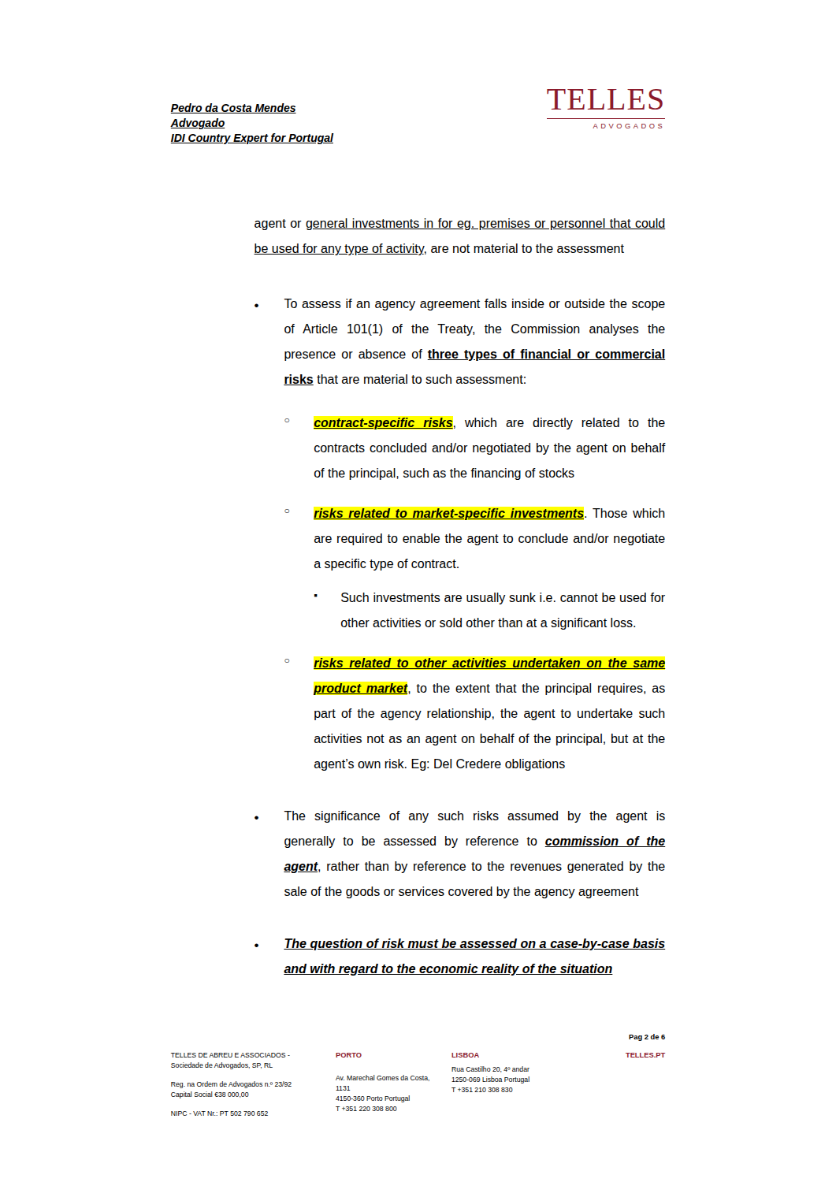Pedro da Costa Mendes
Advogado
IDI Country Expert for Portugal
TELLES
ADVOGADOS
agent or general investments in for eg. premises or personnel that could be used for any type of activity, are not material to the assessment
To assess if an agency agreement falls inside or outside the scope of Article 101(1) of the Treaty, the Commission analyses the presence or absence of three types of financial or commercial risks that are material to such assessment:
contract-specific risks, which are directly related to the contracts concluded and/or negotiated by the agent on behalf of the principal, such as the financing of stocks
risks related to market-specific investments. Those which are required to enable the agent to conclude and/or negotiate a specific type of contract.
Such investments are usually sunk i.e. cannot be used for other activities or sold other than at a significant loss.
risks related to other activities undertaken on the same product market, to the extent that the principal requires, as part of the agency relationship, the agent to undertake such activities not as an agent on behalf of the principal, but at the agent’s own risk. Eg: Del Credere obligations
The significance of any such risks assumed by the agent is generally to be assessed by reference to commission of the agent, rather than by reference to the revenues generated by the sale of the goods or services covered by the agency agreement
The question of risk must be assessed on a case-by-case basis and with regard to the economic reality of the situation
Pag 2 de 6
TELLES DE ABREU E ASSOCIADOS - Sociedade de Advogados, SP, RL
Reg. na Ordem de Advogados n.º 23/92
Capital Social €38 000,00
NIPC - VAT Nr.: PT 502 790 652
PORTO
Av. Marechal Gomes da Costa, 1131
4150-360 Porto Portugal
T +351 220 308 800
LISBOA Rua Castilho 20, 4º andar
1250-069 Lisboa Portugal
T +351 210 308 830
TELLES.PT